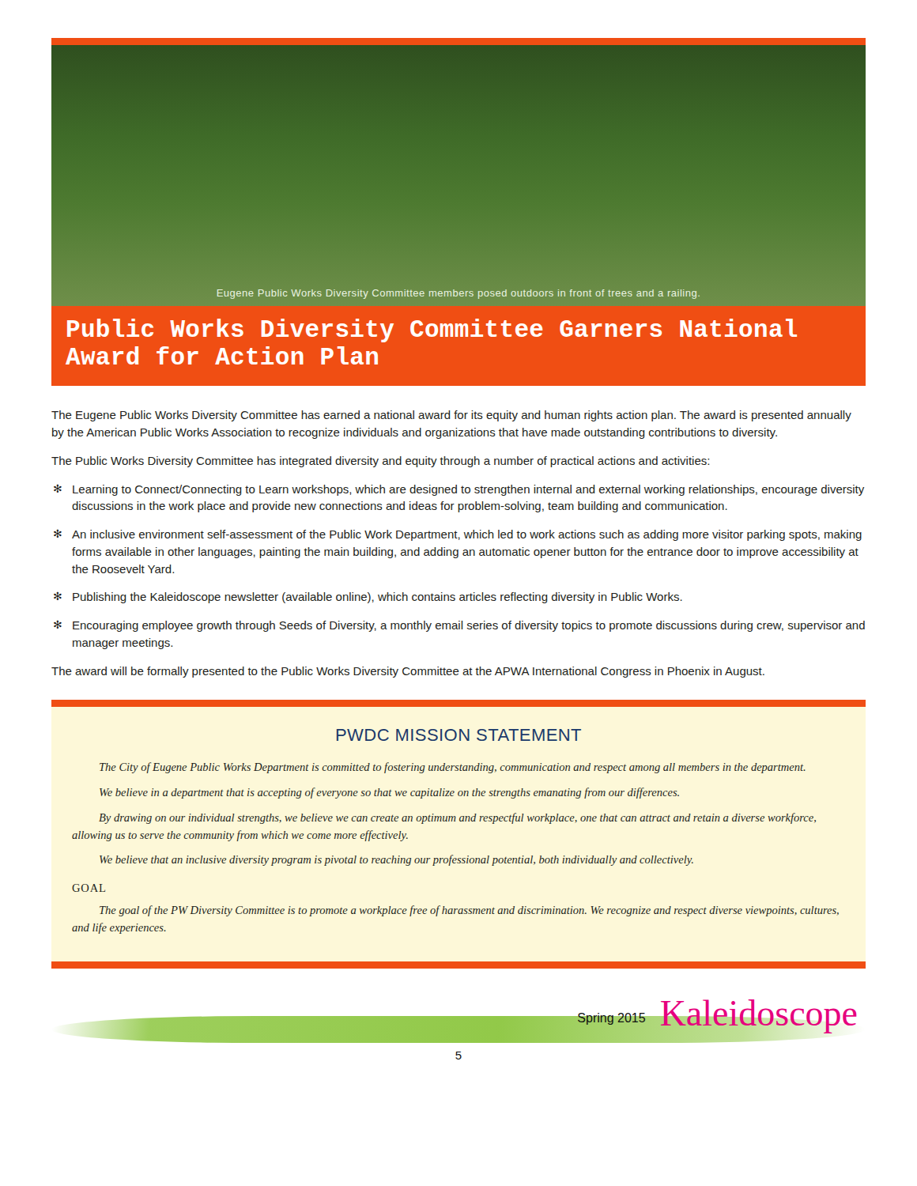Eugene Public Works Diversity Committee members posed outdoors in front of trees and a railing.
Public Works Diversity Committee Garners National Award for Action Plan
The Eugene Public Works Diversity Committee has earned a national award for its equity and human rights action plan. The award is presented annually by the American Public Works Association to recognize individuals and organizations that have made outstanding contributions to diversity.
The Public Works Diversity Committee has integrated diversity and equity through a number of practical actions and activities:
Learning to Connect/Connecting to Learn workshops, which are designed to strengthen internal and external working relationships, encourage diversity discussions in the work place and provide new connections and ideas for problem-solving, team building and communication.
An inclusive environment self-assessment of the Public Work Department, which led to work actions such as adding more visitor parking spots, making forms available in other languages, painting the main building, and adding an automatic opener button for the entrance door to improve accessibility at the Roosevelt Yard.
Publishing the Kaleidoscope newsletter (available online), which contains articles reflecting diversity in Public Works.
Encouraging employee growth through Seeds of Diversity, a monthly email series of diversity topics to promote discussions during crew, supervisor and manager meetings.
The award will be formally presented to the Public Works Diversity Committee at the APWA International Congress in Phoenix in August.
PWDC MISSION STATEMENT
The City of Eugene Public Works Department is committed to fostering understanding, communication and respect among all members in the department.
We believe in a department that is accepting of everyone so that we capitalize on the strengths emanating from our differences.
By drawing on our individual strengths, we believe we can create an optimum and respectful workplace, one that can attract and retain a diverse workforce, allowing us to serve the community from which we come more effectively.
We believe that an inclusive diversity program is pivotal to reaching our professional potential, both individually and collectively.
GOAL
The goal of the PW Diversity Committee is to promote a workplace free of harassment and discrimination. We recognize and respect diverse viewpoints, cultures, and life experiences.
Spring 2015 Kaleidoscope
5